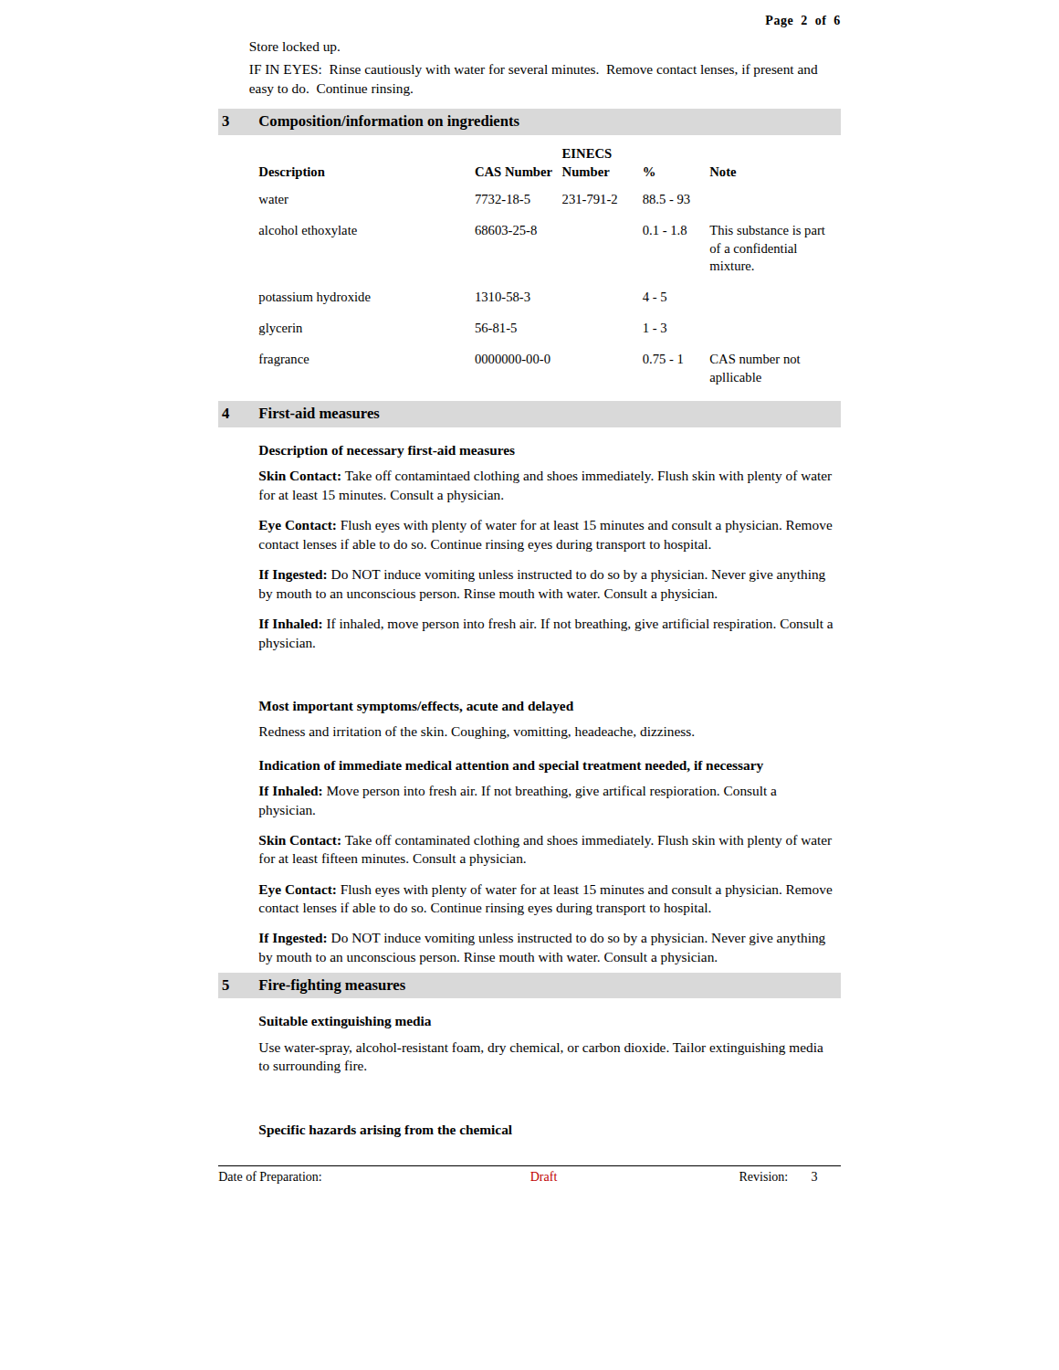Page 2 of 6
Store locked up.
IF IN EYES: Rinse cautiously with water for several minutes. Remove contact lenses, if present and easy to do. Continue rinsing.
3 Composition/information on ingredients
| Description | CAS Number | EINECS Number | % | Note |
| --- | --- | --- | --- | --- |
| water | 7732-18-5 | 231-791-2 | 88.5 - 93 | |
| alcohol ethoxylate | 68603-25-8 | | 0.1 - 1.8 | This substance is part of a confidential mixture. |
| potassium hydroxide | 1310-58-3 | | 4 - 5 | |
| glycerin | 56-81-5 | | 1 - 3 | |
| fragrance | 0000000-00-0 | | 0.75 - 1 | CAS number not apllicable |
4 First-aid measures
Description of necessary first-aid measures
Skin Contact: Take off contamintaed clothing and shoes immediately. Flush skin with plenty of water for at least 15 minutes. Consult a physician.
Eye Contact: Flush eyes with plenty of water for at least 15 minutes and consult a physician. Remove contact lenses if able to do so. Continue rinsing eyes during transport to hospital.
If Ingested: Do NOT induce vomiting unless instructed to do so by a physician. Never give anything by mouth to an unconscious person. Rinse mouth with water. Consult a physician.
If Inhaled: If inhaled, move person into fresh air. If not breathing, give artificial respiration. Consult a physician.
Most important symptoms/effects, acute and delayed
Redness and irritation of the skin. Coughing, vomitting, headeache, dizziness.
Indication of immediate medical attention and special treatment needed, if necessary
If Inhaled: Move person into fresh air. If not breathing, give artifical respioration. Consult a physician.
Skin Contact: Take off contaminated clothing and shoes immediately. Flush skin with plenty of water for at least fifteen minutes. Consult a physician.
Eye Contact: Flush eyes with plenty of water for at least 15 minutes and consult a physician. Remove contact lenses if able to do so. Continue rinsing eyes during transport to hospital.
If Ingested: Do NOT induce vomiting unless instructed to do so by a physician. Never give anything by mouth to an unconscious person. Rinse mouth with water. Consult a physician.
5 Fire-fighting measures
Suitable extinguishing media
Use water-spray, alcohol-resistant foam, dry chemical, or carbon dioxide. Tailor extinguishing media to surrounding fire.
Specific hazards arising from the chemical
Date of Preparation:
Draft
Revision:3